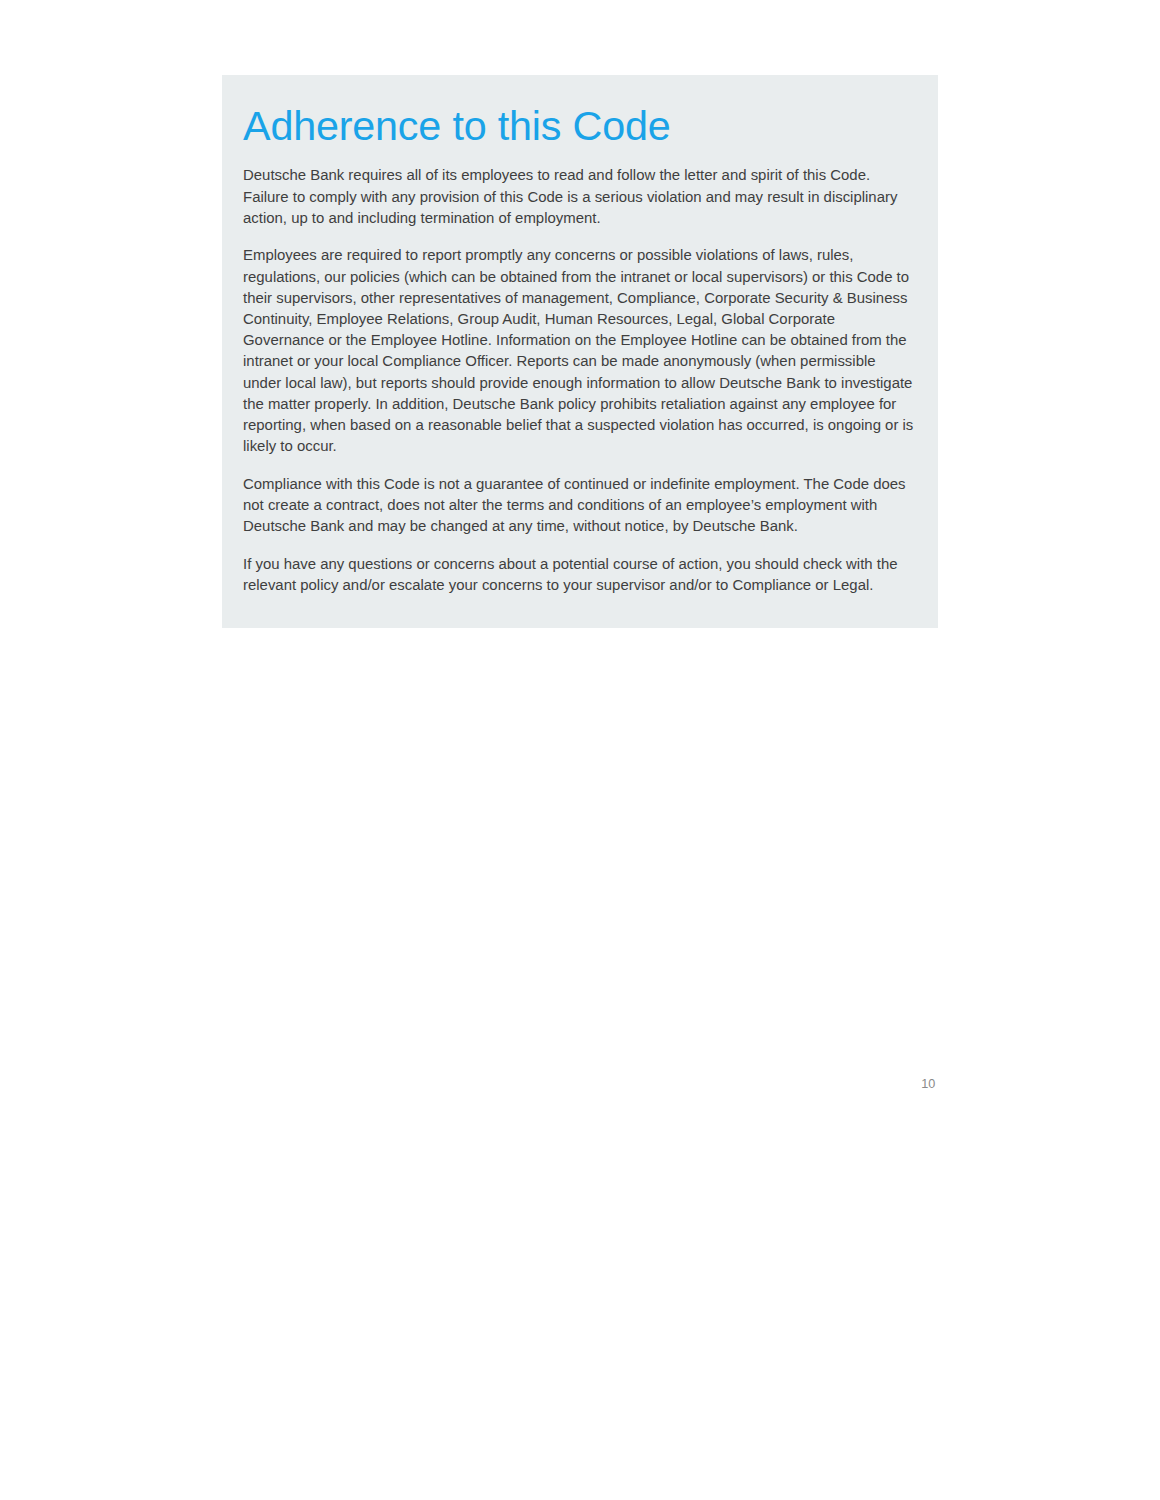Adherence to this Code
Deutsche Bank requires all of its employees to read and follow the letter and spirit of this Code. Failure to comply with any provision of this Code is a serious violation and may result in disciplinary action, up to and including termination of employment.
Employees are required to report promptly any concerns or possible violations of laws, rules, regulations, our policies (which can be obtained from the intranet or local supervisors) or this Code to their supervisors, other representatives of management, Compliance, Corporate Security & Business Continuity, Employee Relations, Group Audit, Human Resources, Legal, Global Corporate Governance or the Employee Hotline. Information on the Employee Hotline can be obtained from the intranet or your local Compliance Officer. Reports can be made anonymously (when permissible under local law), but reports should provide enough information to allow Deutsche Bank to investigate the matter properly. In addition, Deutsche Bank policy prohibits retaliation against any employee for reporting, when based on a reasonable belief that a suspected violation has occurred, is ongoing or is likely to occur.
Compliance with this Code is not a guarantee of continued or indefinite employment. The Code does not create a contract, does not alter the terms and conditions of an employee’s employment with Deutsche Bank and may be changed at any time, without notice, by Deutsche Bank.
If you have any questions or concerns about a potential course of action, you should check with the relevant policy and/or escalate your concerns to your supervisor and/or to Compliance or Legal.
10